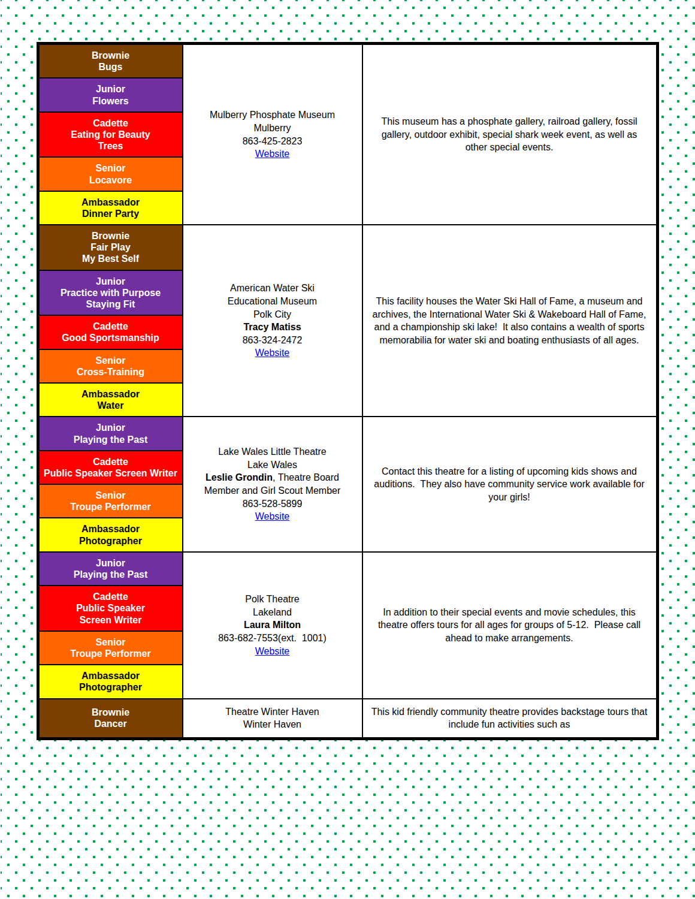| Brownie Bugs | Mulberry Phosphate Museum Mulberry 863-425-2823 Website | This museum has a phosphate gallery, railroad gallery, fossil gallery, outdoor exhibit, special shark week event, as well as other special events. |
| Junior Flowers |
| Cadette Eating for Beauty Trees |
| Senior Locavore |
| Ambassador Dinner Party |
| Brownie Fair Play My Best Self | American Water Ski Educational Museum Polk City Tracy Matiss 863-324-2472 Website | This facility houses the Water Ski Hall of Fame, a museum and archives, the International Water Ski & Wakeboard Hall of Fame, and a championship ski lake! It also contains a wealth of sports memorabilia for water ski and boating enthusiasts of all ages. |
| Junior Practice with Purpose Staying Fit |
| Cadette Good Sportsmanship |
| Senior Cross-Training |
| Ambassador Water |
| Junior Playing the Past | Lake Wales Little Theatre Lake Wales Leslie Grondin , Theatre Board Member and Girl Scout Member 863-528-5899 Website | Contact this theatre for a listing of upcoming kids shows and auditions. They also have community service work available for your girls! |
| Cadette Public Speaker Screen Writer |
| Senior Troupe Performer |
| Ambassador Photographer |
| Junior Playing the Past | Polk Theatre Lakeland Laura Milton 863-682-7553(ext. 1001) Website | In addition to their special events and movie schedules, this theatre offers tours for all ages for groups of 5-12. Please call ahead to make arrangements. |
| Cadette Public Speaker Screen Writer |
| Senior Troupe Performer |
| Ambassador Photographer |
| Brownie Dancer | Theatre Winter Haven Winter Haven | This kid friendly community theatre provides backstage tours that include fun activities such as |